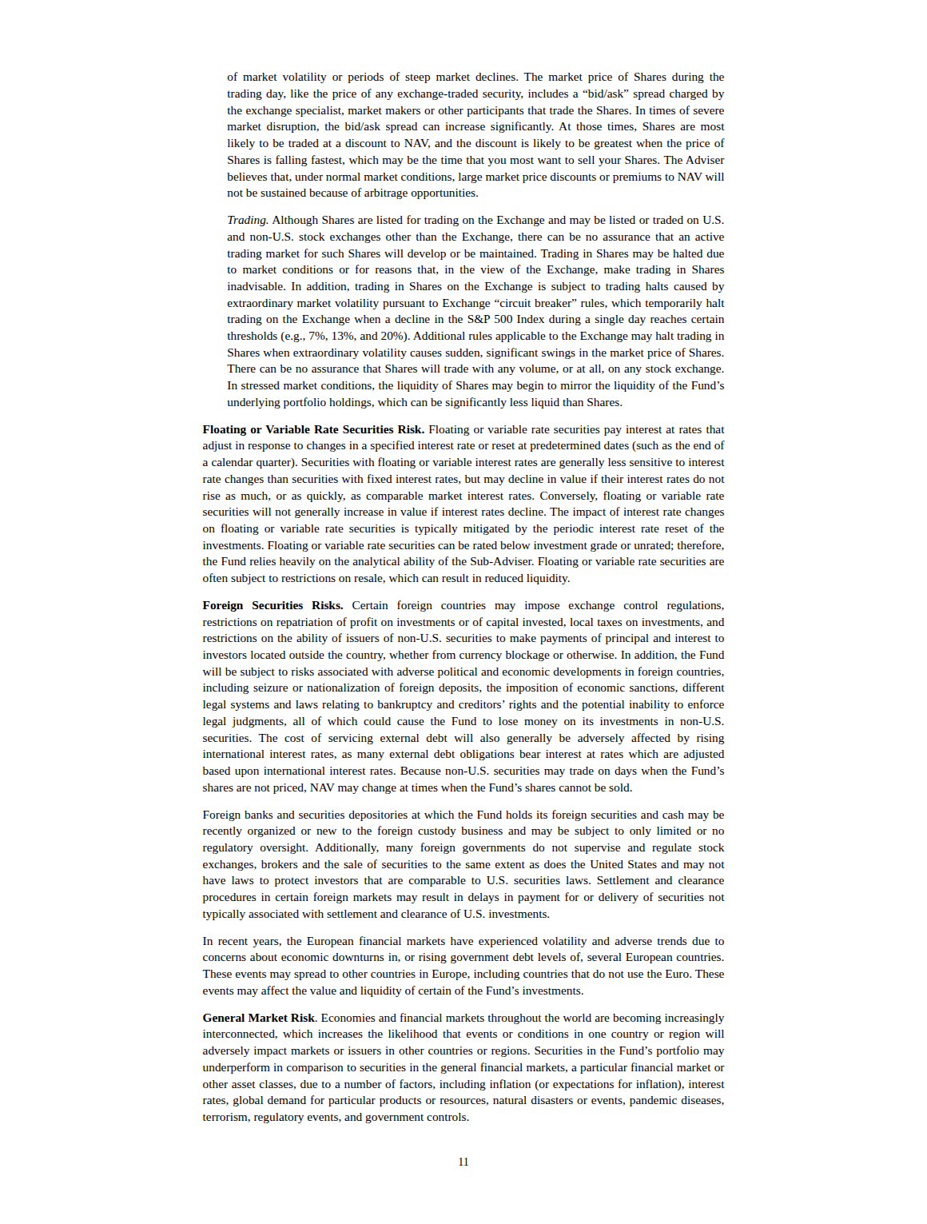of market volatility or periods of steep market declines. The market price of Shares during the trading day, like the price of any exchange-traded security, includes a “bid/ask” spread charged by the exchange specialist, market makers or other participants that trade the Shares. In times of severe market disruption, the bid/ask spread can increase significantly. At those times, Shares are most likely to be traded at a discount to NAV, and the discount is likely to be greatest when the price of Shares is falling fastest, which may be the time that you most want to sell your Shares. The Adviser believes that, under normal market conditions, large market price discounts or premiums to NAV will not be sustained because of arbitrage opportunities.
Trading. Although Shares are listed for trading on the Exchange and may be listed or traded on U.S. and non-U.S. stock exchanges other than the Exchange, there can be no assurance that an active trading market for such Shares will develop or be maintained. Trading in Shares may be halted due to market conditions or for reasons that, in the view of the Exchange, make trading in Shares inadvisable. In addition, trading in Shares on the Exchange is subject to trading halts caused by extraordinary market volatility pursuant to Exchange “circuit breaker” rules, which temporarily halt trading on the Exchange when a decline in the S&P 500 Index during a single day reaches certain thresholds (e.g., 7%, 13%, and 20%). Additional rules applicable to the Exchange may halt trading in Shares when extraordinary volatility causes sudden, significant swings in the market price of Shares. There can be no assurance that Shares will trade with any volume, or at all, on any stock exchange. In stressed market conditions, the liquidity of Shares may begin to mirror the liquidity of the Fund’s underlying portfolio holdings, which can be significantly less liquid than Shares.
Floating or Variable Rate Securities Risk. Floating or variable rate securities pay interest at rates that adjust in response to changes in a specified interest rate or reset at predetermined dates (such as the end of a calendar quarter). Securities with floating or variable interest rates are generally less sensitive to interest rate changes than securities with fixed interest rates, but may decline in value if their interest rates do not rise as much, or as quickly, as comparable market interest rates. Conversely, floating or variable rate securities will not generally increase in value if interest rates decline. The impact of interest rate changes on floating or variable rate securities is typically mitigated by the periodic interest rate reset of the investments. Floating or variable rate securities can be rated below investment grade or unrated; therefore, the Fund relies heavily on the analytical ability of the Sub-Adviser. Floating or variable rate securities are often subject to restrictions on resale, which can result in reduced liquidity.
Foreign Securities Risks. Certain foreign countries may impose exchange control regulations, restrictions on repatriation of profit on investments or of capital invested, local taxes on investments, and restrictions on the ability of issuers of non-U.S. securities to make payments of principal and interest to investors located outside the country, whether from currency blockage or otherwise. In addition, the Fund will be subject to risks associated with adverse political and economic developments in foreign countries, including seizure or nationalization of foreign deposits, the imposition of economic sanctions, different legal systems and laws relating to bankruptcy and creditors’ rights and the potential inability to enforce legal judgments, all of which could cause the Fund to lose money on its investments in non-U.S. securities. The cost of servicing external debt will also generally be adversely affected by rising international interest rates, as many external debt obligations bear interest at rates which are adjusted based upon international interest rates. Because non-U.S. securities may trade on days when the Fund’s shares are not priced, NAV may change at times when the Fund’s shares cannot be sold.
Foreign banks and securities depositories at which the Fund holds its foreign securities and cash may be recently organized or new to the foreign custody business and may be subject to only limited or no regulatory oversight. Additionally, many foreign governments do not supervise and regulate stock exchanges, brokers and the sale of securities to the same extent as does the United States and may not have laws to protect investors that are comparable to U.S. securities laws. Settlement and clearance procedures in certain foreign markets may result in delays in payment for or delivery of securities not typically associated with settlement and clearance of U.S. investments.
In recent years, the European financial markets have experienced volatility and adverse trends due to concerns about economic downturns in, or rising government debt levels of, several European countries. These events may spread to other countries in Europe, including countries that do not use the Euro. These events may affect the value and liquidity of certain of the Fund’s investments.
General Market Risk. Economies and financial markets throughout the world are becoming increasingly interconnected, which increases the likelihood that events or conditions in one country or region will adversely impact markets or issuers in other countries or regions. Securities in the Fund’s portfolio may underperform in comparison to securities in the general financial markets, a particular financial market or other asset classes, due to a number of factors, including inflation (or expectations for inflation), interest rates, global demand for particular products or resources, natural disasters or events, pandemic diseases, terrorism, regulatory events, and government controls.
11